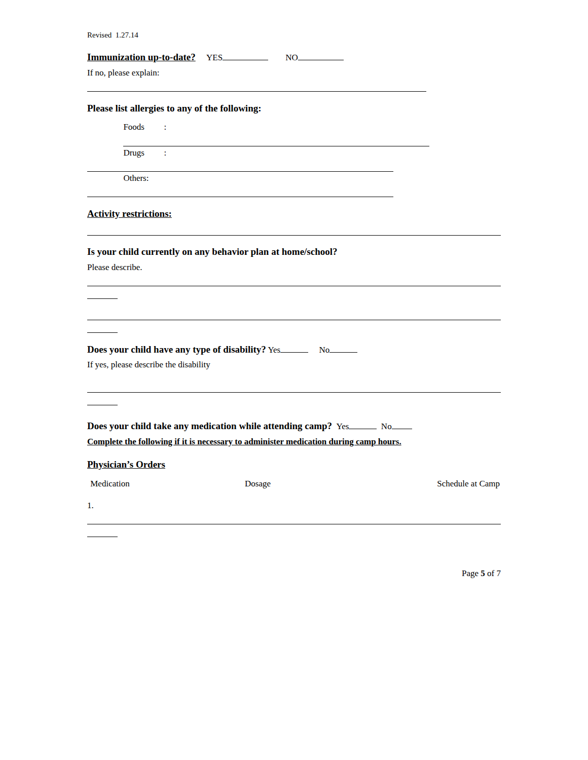Revised 1.27.14
Immunization up-to-date? YES NO
If no, please explain:
Please list allergies to any of the following:
Foods:
Drugs:
Others:
Activity restrictions:
Is your child currently on any behavior plan at home/school?
Please describe.
Does your child have any type of disability? Yes No
If yes, please describe the disability
Does your child take any medication while attending camp? Yes No
Complete the following if it is necessary to administer medication during camp hours.
Physician’s Orders
| Medication | Dosage | Schedule at Camp |
1.
Page 5 of 7